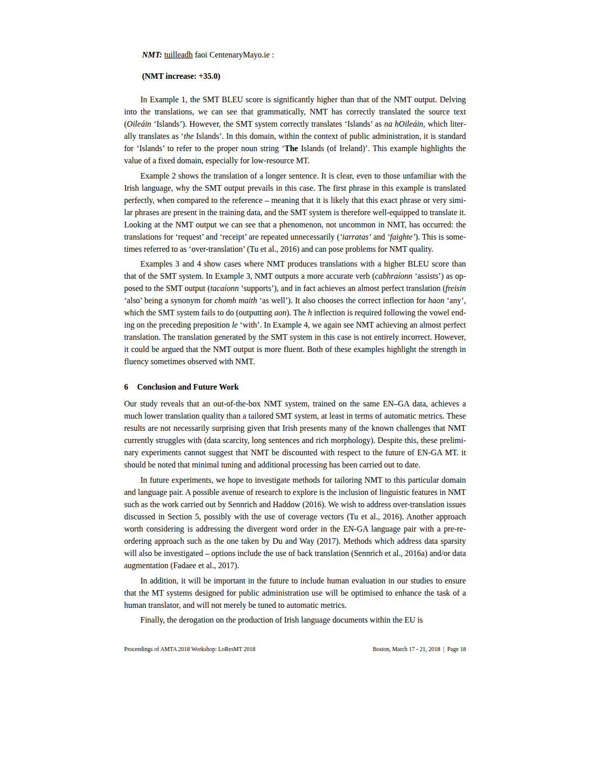NMT: tuilleadh faoi CentenaryMayo.ie :
(NMT increase: +35.0)
In Example 1, the SMT BLEU score is significantly higher than that of the NMT output. Delving into the translations, we can see that grammatically, NMT has correctly translated the source text (Oileáin ‘Islands’). However, the SMT system correctly translates ‘Islands’ as na hOileáin, which literally translates as ‘the Islands’. In this domain, within the context of public administration, it is standard for ‘Islands’ to refer to the proper noun string ‘The Islands (of Ireland)’. This example highlights the value of a fixed domain, especially for low-resource MT.
Example 2 shows the translation of a longer sentence. It is clear, even to those unfamiliar with the Irish language, why the SMT output prevails in this case. The first phrase in this example is translated perfectly, when compared to the reference – meaning that it is likely that this exact phrase or very similar phrases are present in the training data, and the SMT system is therefore well-equipped to translate it. Looking at the NMT output we can see that a phenomenon, not uncommon in NMT, has occurred: the translations for ‘request’ and ‘receipt’ are repeated unnecessarily (‘iarratas’ and ‘faighte’). This is sometimes referred to as ‘over-translation’ (Tu et al., 2016) and can pose problems for NMT quality.
Examples 3 and 4 show cases where NMT produces translations with a higher BLEU score than that of the SMT system. In Example 3, NMT outputs a more accurate verb (cabhraíonn ‘assists’) as opposed to the SMT output (tacaíonn ‘supports’), and in fact achieves an almost perfect translation (freisin ‘also’ being a synonym for chomh maith ‘as well’). It also chooses the correct inflection for haon ‘any’, which the SMT system fails to do (outputting aon). The h inflection is required following the vowel ending on the preceding preposition le ‘with’. In Example 4, we again see NMT achieving an almost perfect translation. The translation generated by the SMT system in this case is not entirely incorrect. However, it could be argued that the NMT output is more fluent. Both of these examples highlight the strength in fluency sometimes observed with NMT.
6 Conclusion and Future Work
Our study reveals that an out-of-the-box NMT system, trained on the same EN–GA data, achieves a much lower translation quality than a tailored SMT system, at least in terms of automatic metrics. These results are not necessarily surprising given that Irish presents many of the known challenges that NMT currently struggles with (data scarcity, long sentences and rich morphology). Despite this, these preliminary experiments cannot suggest that NMT be discounted with respect to the future of EN-GA MT. it should be noted that minimal tuning and additional processing has been carried out to date.
In future experiments, we hope to investigate methods for tailoring NMT to this particular domain and language pair. A possible avenue of research to explore is the inclusion of linguistic features in NMT such as the work carried out by Sennrich and Haddow (2016). We wish to address over-translation issues discussed in Section 5, possibly with the use of coverage vectors (Tu et al., 2016). Another approach worth considering is addressing the divergent word order in the EN-GA language pair with a pre-reordering approach such as the one taken by Du and Way (2017). Methods which address data sparsity will also be investigated – options include the use of back translation (Sennrich et al., 2016a) and/or data augmentation (Fadaee et al., 2017).
In addition, it will be important in the future to include human evaluation in our studies to ensure that the MT systems designed for public administration use will be optimised to enhance the task of a human translator, and will not merely be tuned to automatic metrics.
Finally, the derogation on the production of Irish language documents within the EU is
Proceedings of AMTA 2018 Workshop: LoResMT 2018
Boston, March 17 - 21, 2018 | Page 18